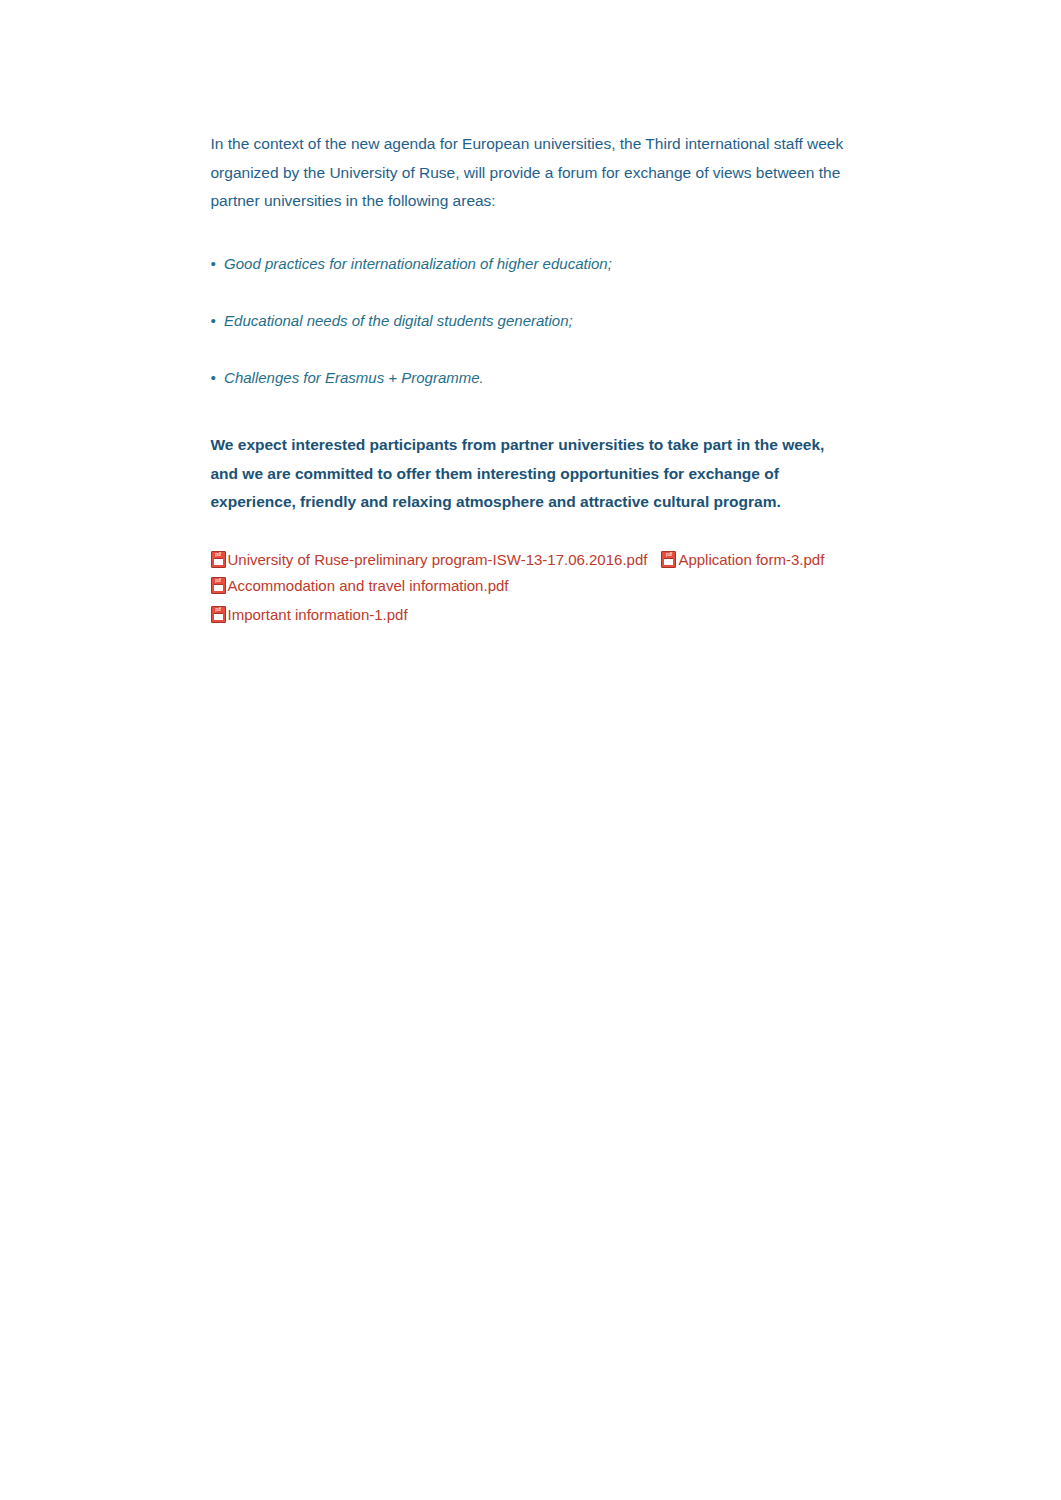In the context of the new agenda for European universities, the Third international staff week organized by the University of Ruse, will provide a forum for exchange of views between the partner universities in the following areas:
Good practices for internationalization of higher education;
Educational needs of the digital students generation;
Challenges for Erasmus + Programme.
We expect interested participants from partner universities to take part in the week, and we are committed to offer them interesting opportunities for exchange of experience, friendly and relaxing atmosphere and attractive cultural program.
University of Ruse-preliminary program-ISW-13-17.06.2016.pdf Application form-3.pdf Accommodation and travel information.pdf
Important information-1.pdf